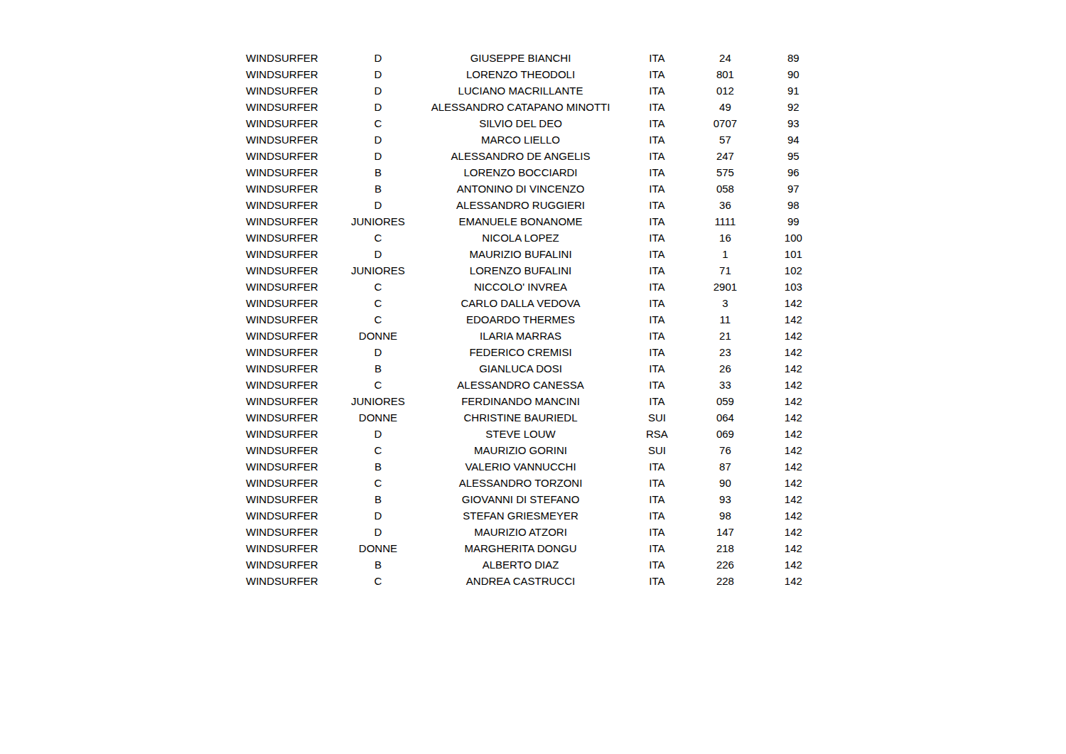| WINDSURFER | D | GIUSEPPE BIANCHI | ITA | 24 | 89 |
| WINDSURFER | D | LORENZO THEODOLI | ITA | 801 | 90 |
| WINDSURFER | D | LUCIANO MACRILLANTE | ITA | 012 | 91 |
| WINDSURFER | D | ALESSANDRO CATAPANO MINOTTI | ITA | 49 | 92 |
| WINDSURFER | C | SILVIO DEL DEO | ITA | 0707 | 93 |
| WINDSURFER | D | MARCO LIELLO | ITA | 57 | 94 |
| WINDSURFER | D | ALESSANDRO DE ANGELIS | ITA | 247 | 95 |
| WINDSURFER | B | LORENZO BOCCIARDI | ITA | 575 | 96 |
| WINDSURFER | B | ANTONINO DI VINCENZO | ITA | 058 | 97 |
| WINDSURFER | D | ALESSANDRO RUGGIERI | ITA | 36 | 98 |
| WINDSURFER | JUNIORES | EMANUELE BONANOME | ITA | 1111 | 99 |
| WINDSURFER | C | NICOLA LOPEZ | ITA | 16 | 100 |
| WINDSURFER | D | MAURIZIO BUFALINI | ITA | 1 | 101 |
| WINDSURFER | JUNIORES | LORENZO BUFALINI | ITA | 71 | 102 |
| WINDSURFER | C | NICCOLO' INVREA | ITA | 2901 | 103 |
| WINDSURFER | C | CARLO DALLA VEDOVA | ITA | 3 | 142 |
| WINDSURFER | C | EDOARDO THERMES | ITA | 11 | 142 |
| WINDSURFER | DONNE | ILARIA MARRAS | ITA | 21 | 142 |
| WINDSURFER | D | FEDERICO CREMISI | ITA | 23 | 142 |
| WINDSURFER | B | GIANLUCA DOSI | ITA | 26 | 142 |
| WINDSURFER | C | ALESSANDRO CANESSA | ITA | 33 | 142 |
| WINDSURFER | JUNIORES | FERDINANDO MANCINI | ITA | 059 | 142 |
| WINDSURFER | DONNE | CHRISTINE BAURIEDL | SUI | 064 | 142 |
| WINDSURFER | D | STEVE LOUW | RSA | 069 | 142 |
| WINDSURFER | C | MAURIZIO GORINI | SUI | 76 | 142 |
| WINDSURFER | B | VALERIO VANNUCCHI | ITA | 87 | 142 |
| WINDSURFER | C | ALESSANDRO TORZONI | ITA | 90 | 142 |
| WINDSURFER | B | GIOVANNI DI STEFANO | ITA | 93 | 142 |
| WINDSURFER | D | STEFAN GRIESMEYER | ITA | 98 | 142 |
| WINDSURFER | D | MAURIZIO ATZORI | ITA | 147 | 142 |
| WINDSURFER | DONNE | MARGHERITA DONGU | ITA | 218 | 142 |
| WINDSURFER | B | ALBERTO DIAZ | ITA | 226 | 142 |
| WINDSURFER | C | ANDREA CASTRUCCI | ITA | 228 | 142 |